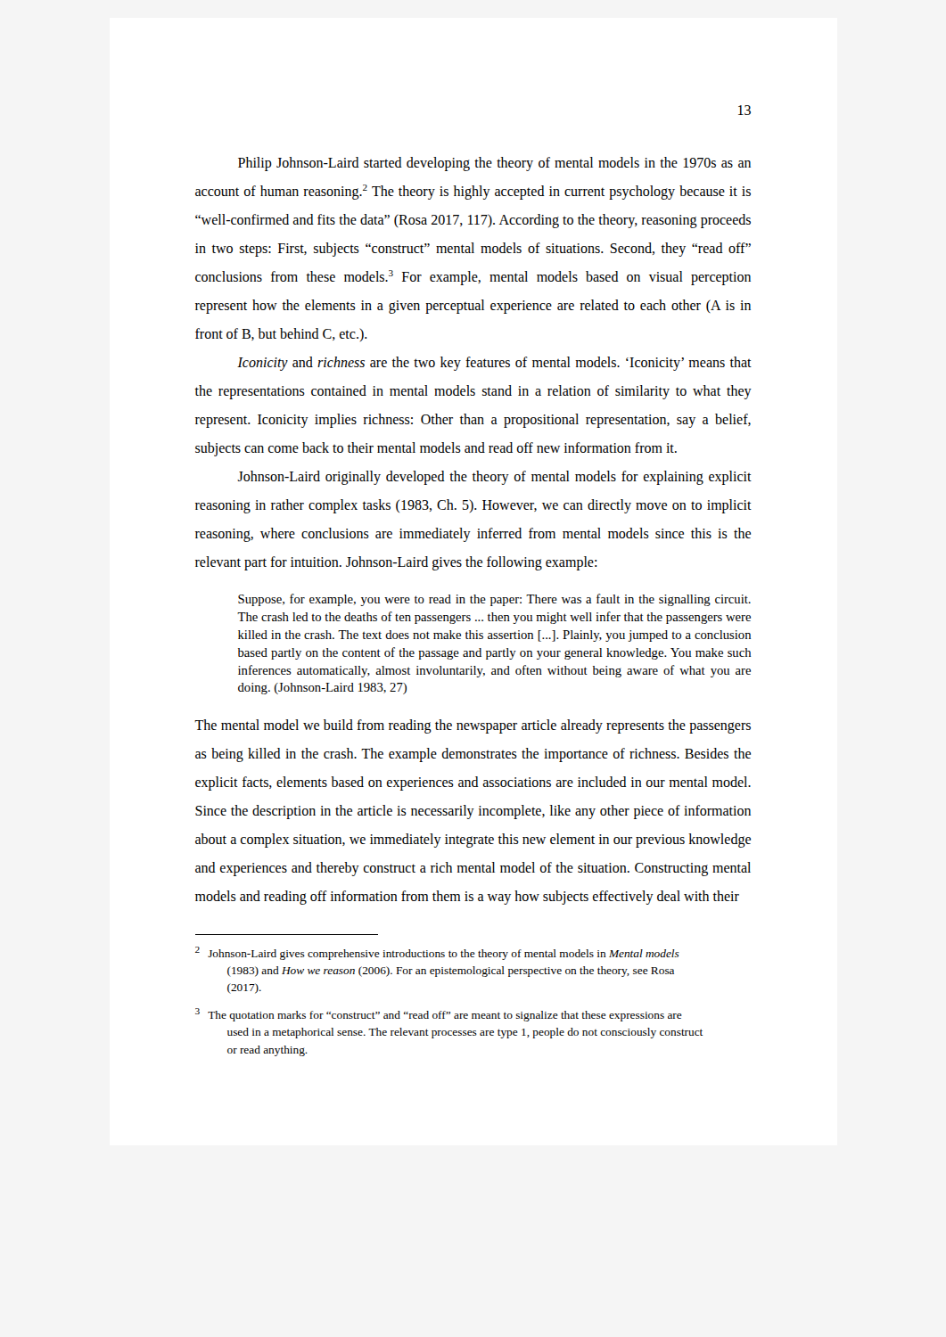13
Philip Johnson-Laird started developing the theory of mental models in the 1970s as an account of human reasoning.2 The theory is highly accepted in current psychology because it is “well-confirmed and fits the data” (Rosa 2017, 117). According to the theory, reasoning proceeds in two steps: First, subjects “construct” mental models of situations. Second, they “read off” conclusions from these models.3 For example, mental models based on visual perception represent how the elements in a given perceptual experience are related to each other (A is in front of B, but behind C, etc.).
Iconicity and richness are the two key features of mental models. ‘Iconicity’ means that the representations contained in mental models stand in a relation of similarity to what they represent. Iconicity implies richness: Other than a propositional representation, say a belief, subjects can come back to their mental models and read off new information from it.
Johnson-Laird originally developed the theory of mental models for explaining explicit reasoning in rather complex tasks (1983, Ch. 5). However, we can directly move on to implicit reasoning, where conclusions are immediately inferred from mental models since this is the relevant part for intuition. Johnson-Laird gives the following example:
Suppose, for example, you were to read in the paper: There was a fault in the signalling circuit. The crash led to the deaths of ten passengers ... then you might well infer that the passengers were killed in the crash. The text does not make this assertion [...]. Plainly, you jumped to a conclusion based partly on the content of the passage and partly on your general knowledge. You make such inferences automatically, almost involuntarily, and often without being aware of what you are doing. (Johnson-Laird 1983, 27)
The mental model we build from reading the newspaper article already represents the passengers as being killed in the crash. The example demonstrates the importance of richness. Besides the explicit facts, elements based on experiences and associations are included in our mental model. Since the description in the article is necessarily incomplete, like any other piece of information about a complex situation, we immediately integrate this new element in our previous knowledge and experiences and thereby construct a rich mental model of the situation. Constructing mental models and reading off information from them is a way how subjects effectively deal with their
2
Johnson-Laird gives comprehensive introductions to the theory of mental models in Mental models (1983) and How we reason (2006). For an epistemological perspective on the theory, see Rosa (2017).
3
The quotation marks for “construct” and “read off” are meant to signalize that these expressions are used in a metaphorical sense. The relevant processes are type 1, people do not consciously construct or read anything.